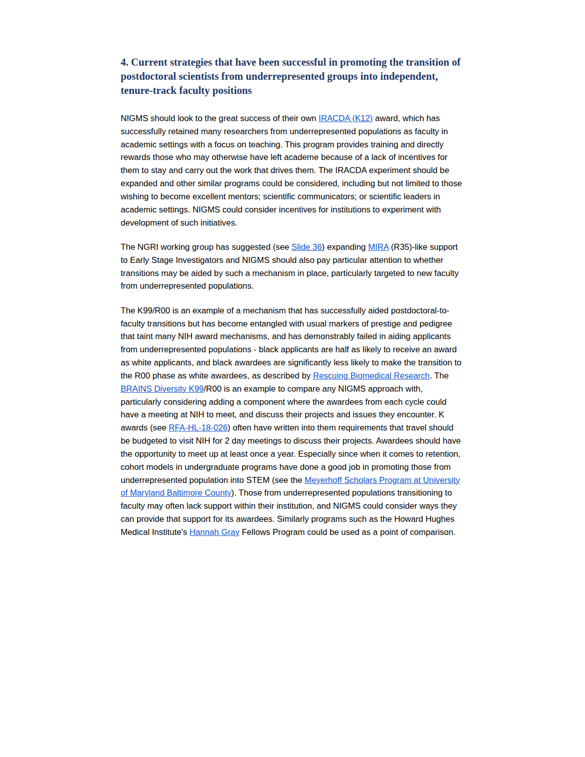4. Current strategies that have been successful in promoting the transition of postdoctoral scientists from underrepresented groups into independent, tenure-track faculty positions
NIGMS should look to the great success of their own IRACDA (K12) award, which has successfully retained many researchers from underrepresented populations as faculty in academic settings with a focus on teaching. This program provides training and directly rewards those who may otherwise have left academe because of a lack of incentives for them to stay and carry out the work that drives them. The IRACDA experiment should be expanded and other similar programs could be considered, including but not limited to those wishing to become excellent mentors; scientific communicators; or scientific leaders in academic settings. NIGMS could consider incentives for institutions to experiment with development of such initiatives.
The NGRI working group has suggested (see Slide 36) expanding MIRA (R35)-like support to Early Stage Investigators and NIGMS should also pay particular attention to whether transitions may be aided by such a mechanism in place, particularly targeted to new faculty from underrepresented populations.
The K99/R00 is an example of a mechanism that has successfully aided postdoctoral-to-faculty transitions but has become entangled with usual markers of prestige and pedigree that taint many NIH award mechanisms, and has demonstrably failed in aiding applicants from underrepresented populations - black applicants are half as likely to receive an award as white applicants, and black awardees are significantly less likely to make the transition to the R00 phase as white awardees, as described by Rescuing Biomedical Research. The BRAINS Diversity K99/R00 is an example to compare any NIGMS approach with, particularly considering adding a component where the awardees from each cycle could have a meeting at NIH to meet, and discuss their projects and issues they encounter. K awards (see RFA-HL-18-026) often have written into them requirements that travel should be budgeted to visit NIH for 2 day meetings to discuss their projects. Awardees should have the opportunity to meet up at least once a year. Especially since when it comes to retention, cohort models in undergraduate programs have done a good job in promoting those from underrepresented population into STEM (see the Meyerhoff Scholars Program at University of Maryland Baltimore County). Those from underrepresented populations transitioning to faculty may often lack support within their institution, and NIGMS could consider ways they can provide that support for its awardees. Similarly programs such as the Howard Hughes Medical Institute's Hannah Gray Fellows Program could be used as a point of comparison.